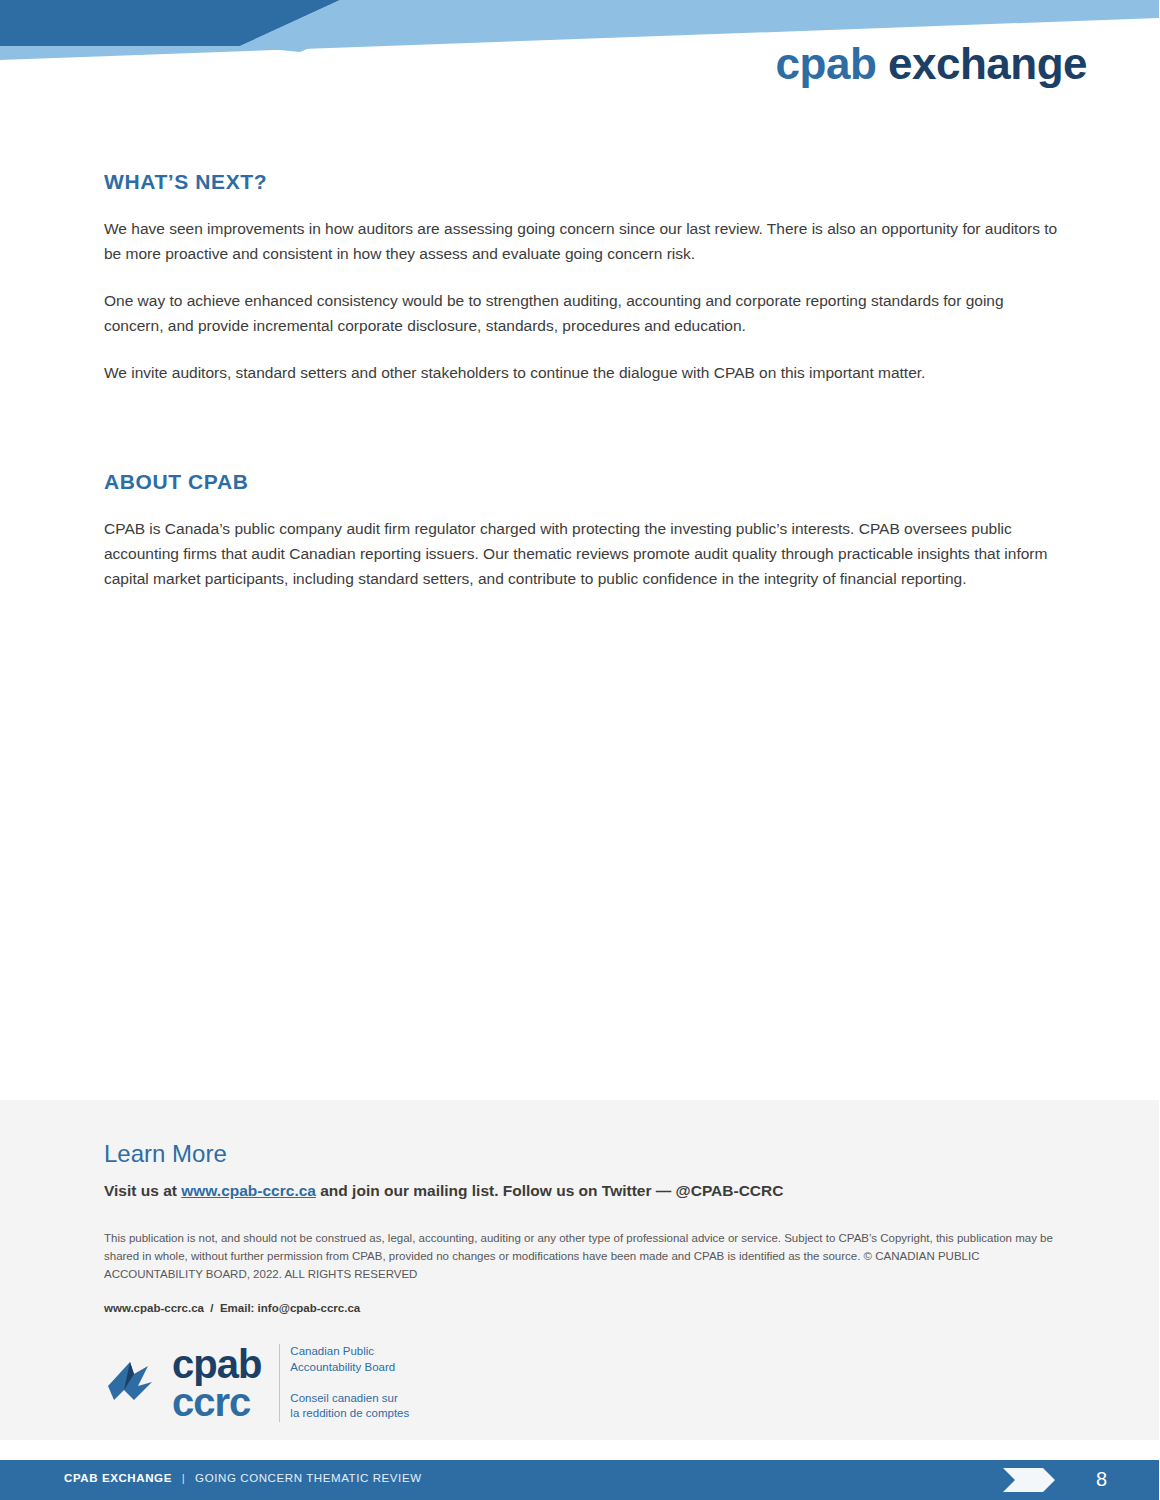cpab exchange
WHAT’S NEXT?
We have seen improvements in how auditors are assessing going concern since our last review. There is also an opportunity for auditors to be more proactive and consistent in how they assess and evaluate going concern risk.
One way to achieve enhanced consistency would be to strengthen auditing, accounting and corporate reporting standards for going concern, and provide incremental corporate disclosure, standards, procedures and education.
We invite auditors, standard setters and other stakeholders to continue the dialogue with CPAB on this important matter.
ABOUT CPAB
CPAB is Canada’s public company audit firm regulator charged with protecting the investing public’s interests. CPAB oversees public accounting firms that audit Canadian reporting issuers. Our thematic reviews promote audit quality through practicable insights that inform capital market participants, including standard setters, and contribute to public confidence in the integrity of financial reporting.
Learn More
Visit us at www.cpab-ccrc.ca and join our mailing list. Follow us on Twitter — @CPAB-CCRC
This publication is not, and should not be construed as, legal, accounting, auditing or any other type of professional advice or service. Subject to CPAB’s Copyright, this publication may be shared in whole, without further permission from CPAB, provided no changes or modifications have been made and CPAB is identified as the source. © CANADIAN PUBLIC ACCOUNTABILITY BOARD, 2022. ALL RIGHTS RESERVED
www.cpab-ccrc.ca / Email: info@cpab-ccrc.ca
cpab
ccrc
Canadian Public
Accountability Board
Conseil canadien sur
la reddition de comptes
CPAB EXCHANGE | GOING CONCERN THEMATIC REVIEW
8